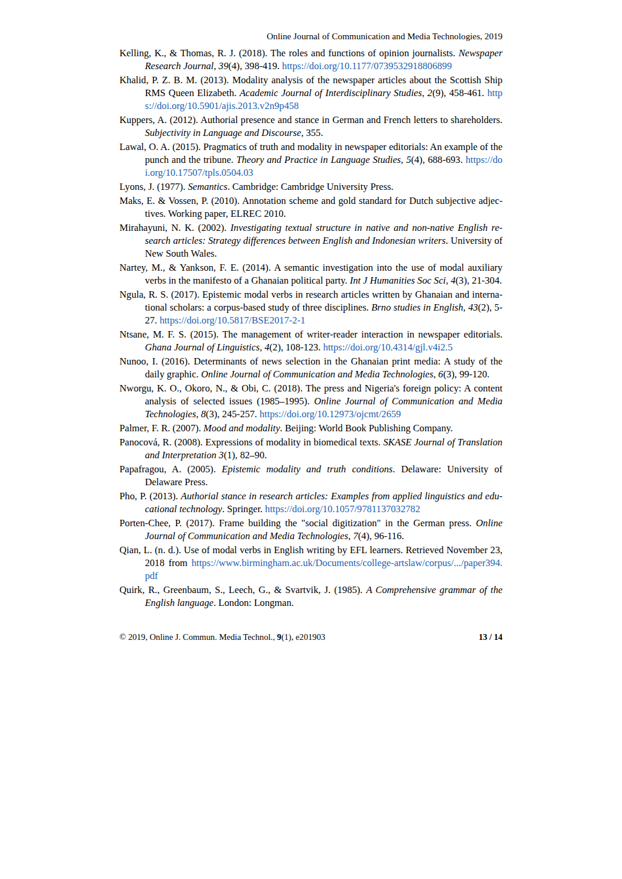Online Journal of Communication and Media Technologies, 2019
References
Kelling, K., & Thomas, R. J. (2018). The roles and functions of opinion journalists. Newspaper Research Journal, 39(4), 398-419. https://doi.org/10.1177/0739532918806899
Khalid, P. Z. B. M. (2013). Modality analysis of the newspaper articles about the Scottish Ship RMS Queen Elizabeth. Academic Journal of Interdisciplinary Studies, 2(9), 458-461. https://doi.org/10.5901/ajis.2013.v2n9p458
Kuppers, A. (2012). Authorial presence and stance in German and French letters to shareholders. Subjectivity in Language and Discourse, 355.
Lawal, O. A. (2015). Pragmatics of truth and modality in newspaper editorials: An example of the punch and the tribune. Theory and Practice in Language Studies, 5(4), 688-693. https://doi.org/10.17507/tpls.0504.03
Lyons, J. (1977). Semantics. Cambridge: Cambridge University Press.
Maks, E. & Vossen, P. (2010). Annotation scheme and gold standard for Dutch subjective adjectives. Working paper, ELREC 2010.
Mirahayuni, N. K. (2002). Investigating textual structure in native and non-native English research articles: Strategy differences between English and Indonesian writers. University of New South Wales.
Nartey, M., & Yankson, F. E. (2014). A semantic investigation into the use of modal auxiliary verbs in the manifesto of a Ghanaian political party. Int J Humanities Soc Sci, 4(3), 21-304.
Ngula, R. S. (2017). Epistemic modal verbs in research articles written by Ghanaian and international scholars: a corpus-based study of three disciplines. Brno studies in English, 43(2), 5-27. https://doi.org/10.5817/BSE2017-2-1
Ntsane, M. F. S. (2015). The management of writer-reader interaction in newspaper editorials. Ghana Journal of Linguistics, 4(2), 108-123. https://doi.org/10.4314/gjl.v4i2.5
Nunoo, I. (2016). Determinants of news selection in the Ghanaian print media: A study of the daily graphic. Online Journal of Communication and Media Technologies, 6(3), 99-120.
Nworgu, K. O., Okoro, N., & Obi, C. (2018). The press and Nigeria's foreign policy: A content analysis of selected issues (1985–1995). Online Journal of Communication and Media Technologies, 8(3), 245-257. https://doi.org/10.12973/ojcmt/2659
Palmer, F. R. (2007). Mood and modality. Beijing: World Book Publishing Company.
Panocová, R. (2008). Expressions of modality in biomedical texts. SKASE Journal of Translation and Interpretation 3(1), 82–90.
Papafragou, A. (2005). Epistemic modality and truth conditions. Delaware: University of Delaware Press.
Pho, P. (2013). Authorial stance in research articles: Examples from applied linguistics and educational technology. Springer. https://doi.org/10.1057/9781137032782
Porten-Chee, P. (2017). Frame building the "social digitization" in the German press. Online Journal of Communication and Media Technologies, 7(4), 96-116.
Qian, L. (n. d.). Use of modal verbs in English writing by EFL learners. Retrieved November 23, 2018 from https://www.birmingham.ac.uk/Documents/college-artslaw/corpus/.../paper394.pdf
Quirk, R., Greenbaum, S., Leech, G., & Svartvik, J. (1985). A Comprehensive grammar of the English language. London: Longman.
© 2019, Online J. Commun. Media Technol., 9(1), e201903 13 / 14